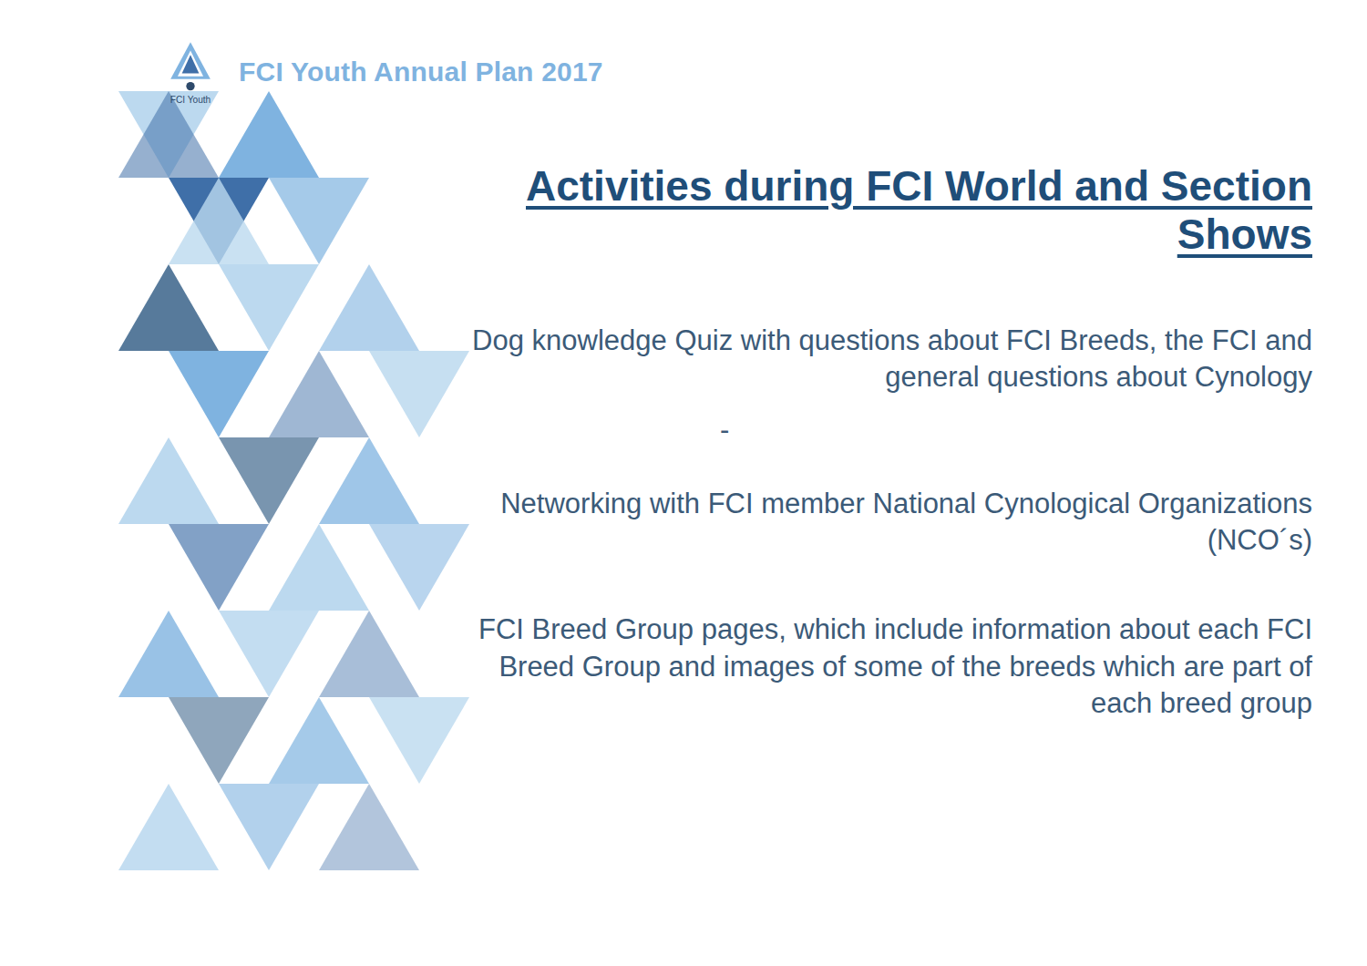FCI Youth
FCI Youth Annual Plan 2017
Activities during FCI World and Section Shows
Dog knowledge Quiz with questions about FCI Breeds, the FCI and general questions about Cynology
-
Networking with FCI member National Cynological Organizations (NCO´s)
FCI Breed Group pages, which include information about each FCI Breed Group and images of some of the breeds which are part of each breed group